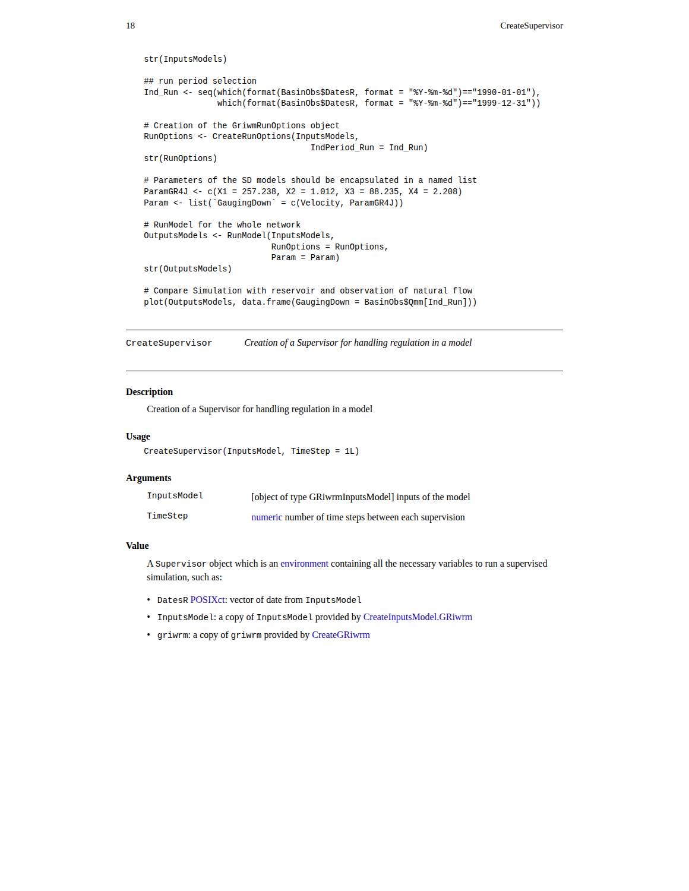18 CreateSupervisor
str(InputsModels)

## run period selection
Ind_Run <- seq(which(format(BasinObs$DatesR, format = "%Y-%m-%d")=="1990-01-01"),
               which(format(BasinObs$DatesR, format = "%Y-%m-%d")=="1999-12-31"))

# Creation of the GriwmRunOptions object
RunOptions <- CreateRunOptions(InputsModels,
                                  IndPeriod_Run = Ind_Run)
str(RunOptions)

# Parameters of the SD models should be encapsulated in a named list
ParamGR4J <- c(X1 = 257.238, X2 = 1.012, X3 = 88.235, X4 = 2.208)
Param <- list(`GaugingDown` = c(Velocity, ParamGR4J))

# RunModel for the whole network
OutputsModels <- RunModel(InputsModels,
                          RunOptions = RunOptions,
                          Param = Param)
str(OutputsModels)

# Compare Simulation with reservoir and observation of natural flow
plot(OutputsModels, data.frame(GaugingDown = BasinObs$Qmm[Ind_Run]))
CreateSupervisor Creation of a Supervisor for handling regulation in a model
Description
Creation of a Supervisor for handling regulation in a model
Usage
CreateSupervisor(InputsModel, TimeStep = 1L)
Arguments
InputsModel
[object of type GRiwrmInputsModel] inputs of the model
TimeStep
numeric number of time steps between each supervision
Value
A Supervisor object which is an environment containing all the necessary variables to run a supervised simulation, such as:
DatesR POSIXct: vector of date from InputsModel
InputsModel: a copy of InputsModel provided by CreateInputsModel.GRiwrm
griwrm: a copy of griwrm provided by CreateGRiwrm